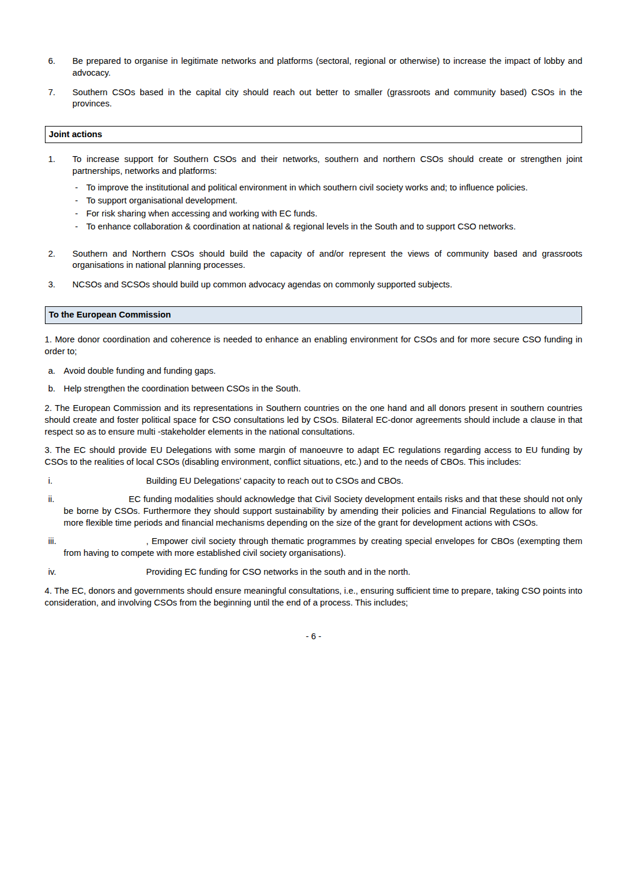6. Be prepared to organise in legitimate networks and platforms (sectoral, regional or otherwise) to increase the impact of lobby and advocacy.
7. Southern CSOs based in the capital city should reach out better to smaller (grassroots and community based) CSOs in the provinces.
Joint actions
1. To increase support for Southern CSOs and their networks, southern and northern CSOs should create or strengthen joint partnerships, networks and platforms:
-To improve the institutional and political environment in which southern civil society works and; to influence policies.
-To support organisational development.
-For risk sharing when accessing and working with EC funds.
-To enhance collaboration & coordination at national & regional levels in the South and to support CSO networks.
2. Southern and Northern CSOs should build the capacity of and/or represent the views of community based and grassroots organisations in national planning processes.
3. NCSOs and SCSOs should build up common advocacy agendas on commonly supported subjects.
To the European Commission
1. More donor coordination and coherence is needed to enhance an enabling environment for CSOs and for more secure CSO funding in order to;
a. Avoid double funding and funding gaps.
b. Help strengthen the coordination between CSOs in the South.
2. The European Commission and its representations in Southern countries on the one hand and all donors present in southern countries should create and foster political space for CSO consultations led by CSOs. Bilateral EC-donor agreements should include a clause in that respect so as to ensure multi -stakeholder elements in the national consultations.
3. The EC should provide EU Delegations with some margin of manoeuvre to adapt EC regulations regarding access to EU funding by CSOs to the realities of local CSOs (disabling environment, conflict situations, etc.) and to the needs of CBOs. This includes:
i. Building EU Delegations’ capacity to reach out to CSOs and CBOs.
ii. EC funding modalities should acknowledge that Civil Society development entails risks and that these should not only be borne by CSOs. Furthermore they should support sustainability by amending their policies and Financial Regulations to allow for more flexible time periods and financial mechanisms depending on the size of the grant for development actions with CSOs.
iii. , Empower civil society through thematic programmes by creating special envelopes for CBOs (exempting them from having to compete with more established civil society organisations).
iv. Providing EC funding for CSO networks in the south and in the north.
4. The EC, donors and governments should ensure meaningful consultations, i.e., ensuring sufficient time to prepare, taking CSO points into consideration, and involving CSOs from the beginning until the end of a process. This includes;
- 6 -